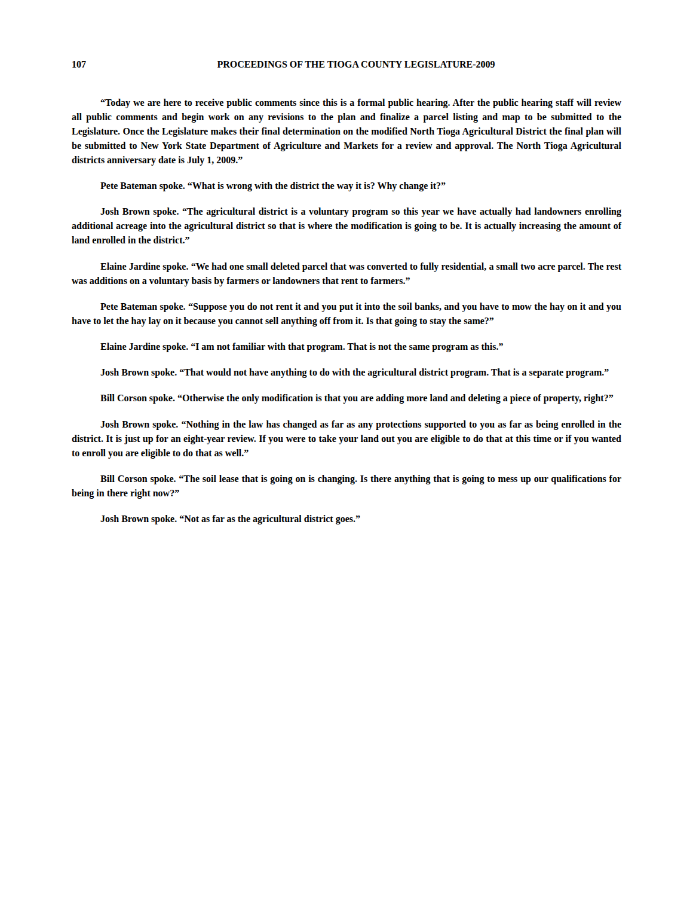107 PROCEEDINGS OF THE TIOGA COUNTY LEGISLATURE-2009
“Today we are here to receive public comments since this is a formal public hearing. After the public hearing staff will review all public comments and begin work on any revisions to the plan and finalize a parcel listing and map to be submitted to the Legislature. Once the Legislature makes their final determination on the modified North Tioga Agricultural District the final plan will be submitted to New York State Department of Agriculture and Markets for a review and approval. The North Tioga Agricultural districts anniversary date is July 1, 2009.”
Pete Bateman spoke. “What is wrong with the district the way it is? Why change it?”
Josh Brown spoke. “The agricultural district is a voluntary program so this year we have actually had landowners enrolling additional acreage into the agricultural district so that is where the modification is going to be. It is actually increasing the amount of land enrolled in the district.”
Elaine Jardine spoke. “We had one small deleted parcel that was converted to fully residential, a small two acre parcel. The rest was additions on a voluntary basis by farmers or landowners that rent to farmers.”
Pete Bateman spoke. “Suppose you do not rent it and you put it into the soil banks, and you have to mow the hay on it and you have to let the hay lay on it because you cannot sell anything off from it. Is that going to stay the same?”
Elaine Jardine spoke. “I am not familiar with that program. That is not the same program as this.”
Josh Brown spoke. “That would not have anything to do with the agricultural district program. That is a separate program.”
Bill Corson spoke. “Otherwise the only modification is that you are adding more land and deleting a piece of property, right?”
Josh Brown spoke. “Nothing in the law has changed as far as any protections supported to you as far as being enrolled in the district. It is just up for an eight-year review. If you were to take your land out you are eligible to do that at this time or if you wanted to enroll you are eligible to do that as well.”
Bill Corson spoke. “The soil lease that is going on is changing. Is there anything that is going to mess up our qualifications for being in there right now?”
Josh Brown spoke. “Not as far as the agricultural district goes.”